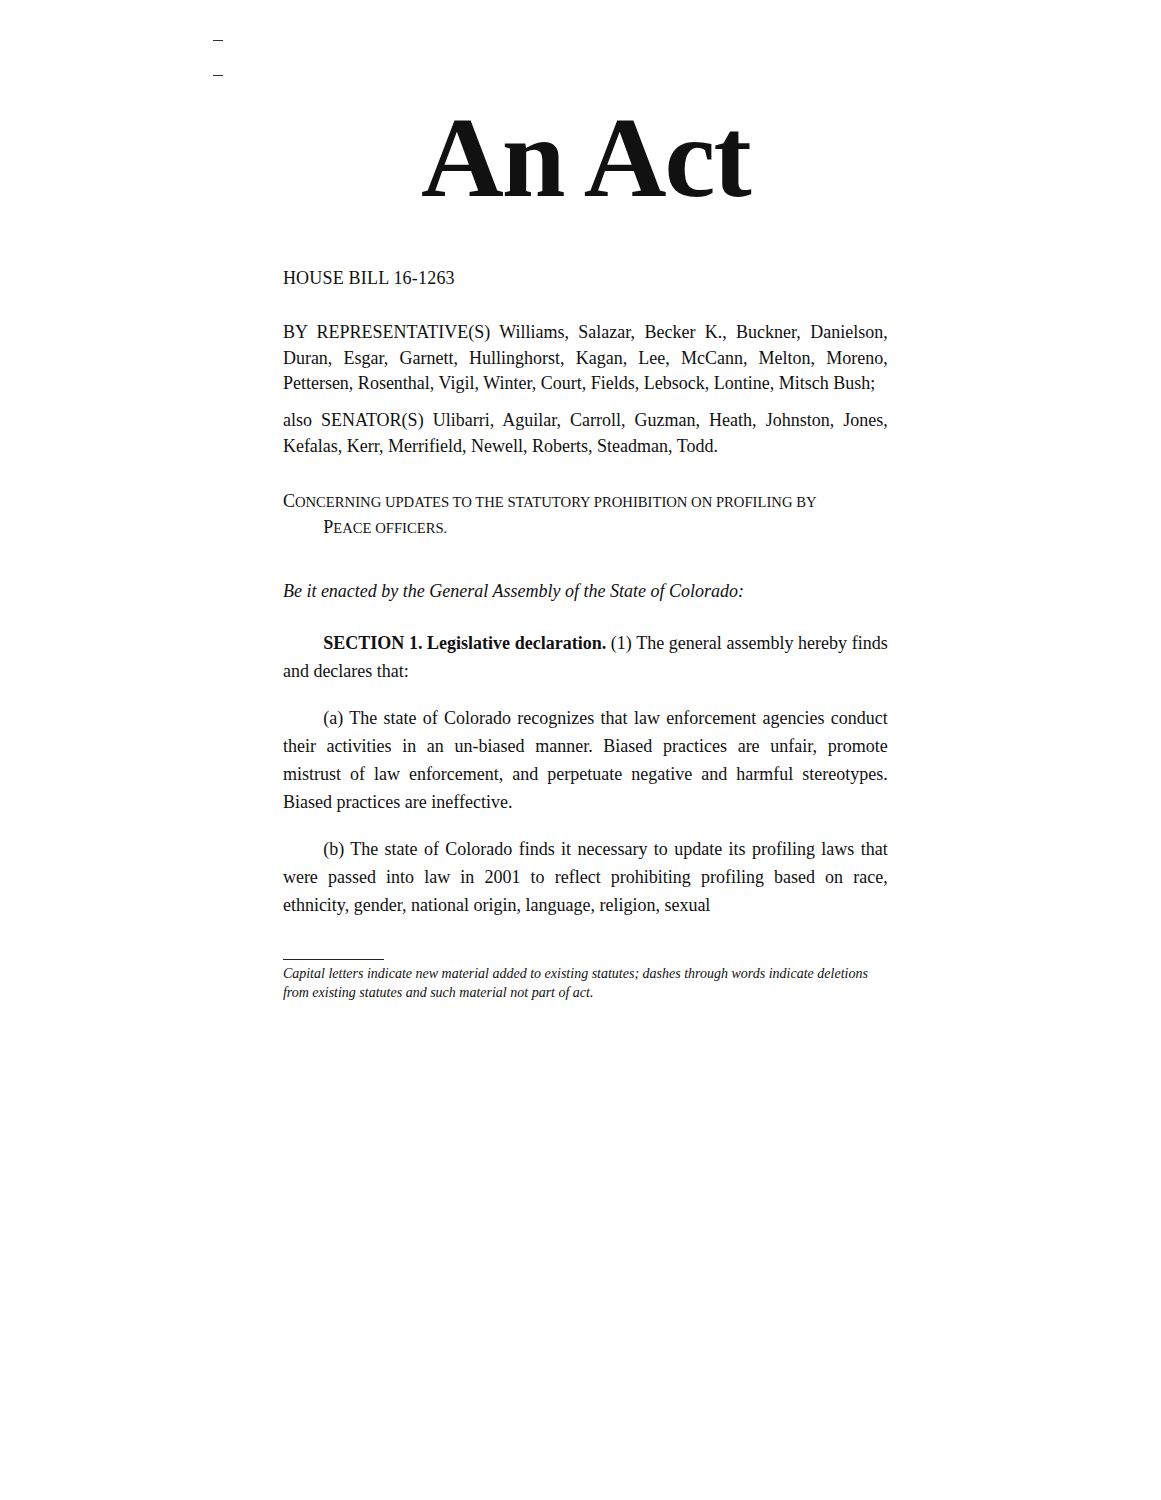An Act
HOUSE BILL 16-1263
BY REPRESENTATIVE(S) Williams, Salazar, Becker K., Buckner, Danielson, Duran, Esgar, Garnett, Hullinghorst, Kagan, Lee, McCann, Melton, Moreno, Pettersen, Rosenthal, Vigil, Winter, Court, Fields, Lebsock, Lontine, Mitsch Bush;
also SENATOR(S) Ulibarri, Aguilar, Carroll, Guzman, Heath, Johnston, Jones, Kefalas, Kerr, Merrifield, Newell, Roberts, Steadman, Todd.
CONCERNING UPDATES TO THE STATUTORY PROHIBITION ON PROFILING BY PEACE OFFICERS.
Be it enacted by the General Assembly of the State of Colorado:
SECTION 1. Legislative declaration. (1) The general assembly hereby finds and declares that:
(a) The state of Colorado recognizes that law enforcement agencies conduct their activities in an un-biased manner. Biased practices are unfair, promote mistrust of law enforcement, and perpetuate negative and harmful stereotypes. Biased practices are ineffective.
(b) The state of Colorado finds it necessary to update its profiling laws that were passed into law in 2001 to reflect prohibiting profiling based on race, ethnicity, gender, national origin, language, religion, sexual
Capital letters indicate new material added to existing statutes; dashes through words indicate deletions from existing statutes and such material not part of act.